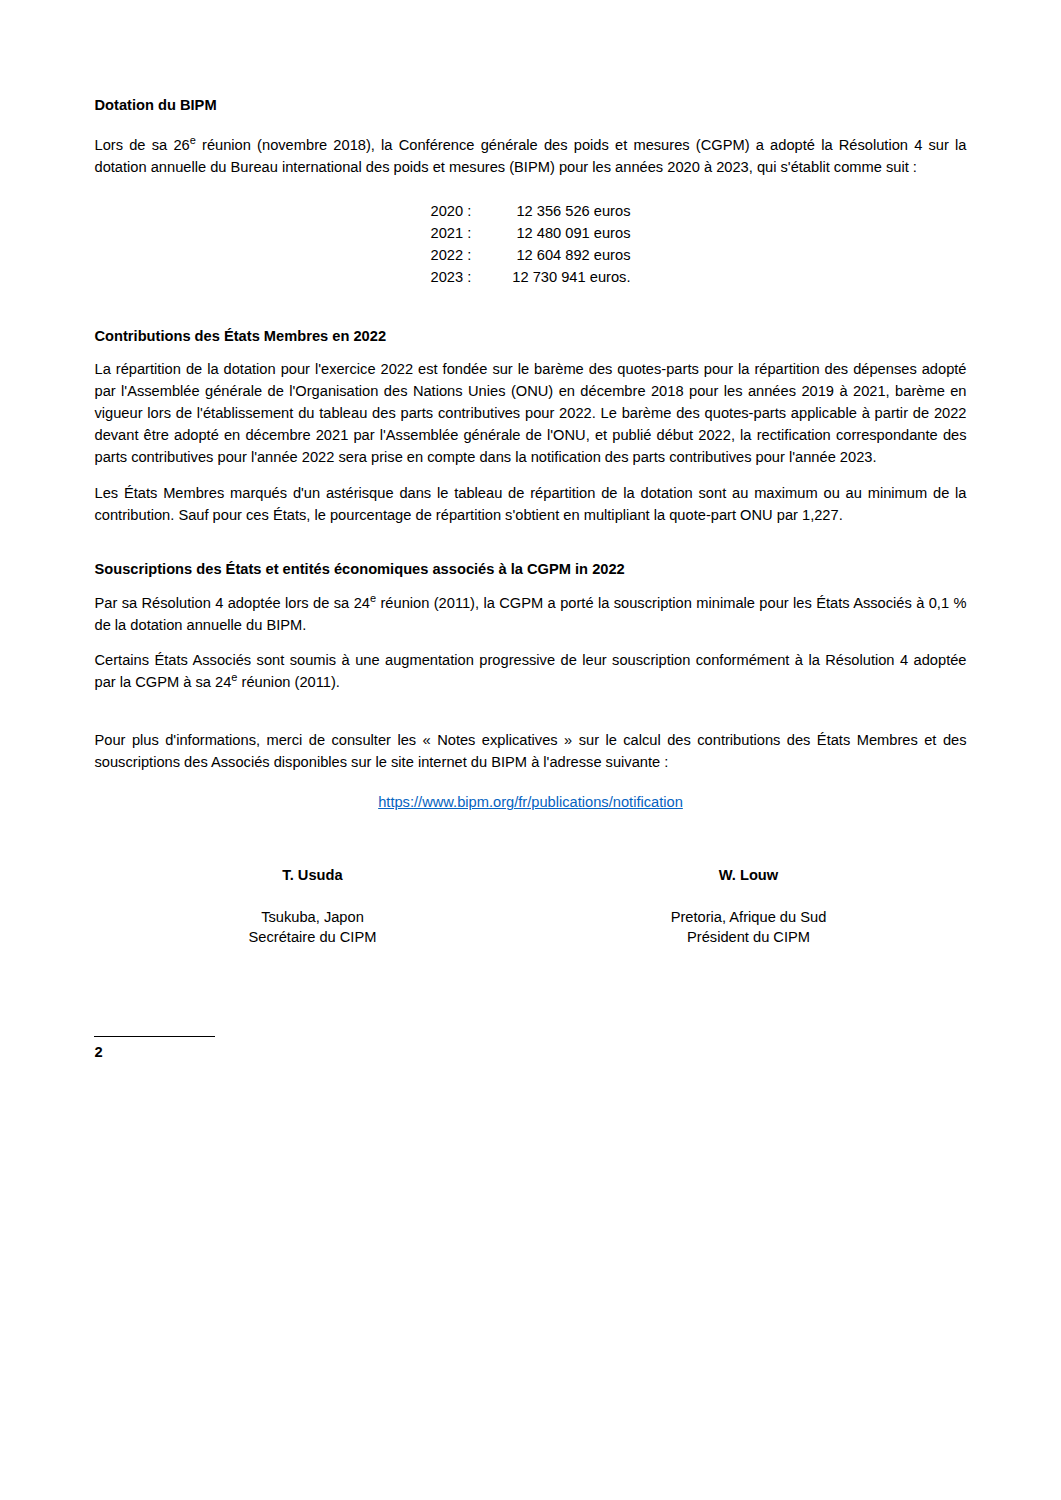Dotation du BIPM
Lors de sa 26e réunion (novembre 2018), la Conférence générale des poids et mesures (CGPM) a adopté la Résolution 4 sur la dotation annuelle du Bureau international des poids et mesures (BIPM) pour les années 2020 à 2023, qui s'établit comme suit :
| 2020 : | 12 356 526 euros |
| 2021 : | 12 480 091 euros |
| 2022 : | 12 604 892 euros |
| 2023 : | 12 730 941 euros. |
Contributions des États Membres en 2022
La répartition de la dotation pour l'exercice 2022 est fondée sur le barème des quotes-parts pour la répartition des dépenses adopté par l'Assemblée générale de l'Organisation des Nations Unies (ONU) en décembre 2018 pour les années 2019 à 2021, barème en vigueur lors de l'établissement du tableau des parts contributives pour 2022. Le barème des quotes-parts applicable à partir de 2022 devant être adopté en décembre 2021 par l'Assemblée générale de l'ONU, et publié début 2022, la rectification correspondante des parts contributives pour l'année 2022 sera prise en compte dans la notification des parts contributives pour l'année 2023.
Les États Membres marqués d'un astérisque dans le tableau de répartition de la dotation sont au maximum ou au minimum de la contribution. Sauf pour ces États, le pourcentage de répartition s'obtient en multipliant la quote-part ONU par 1,227.
Souscriptions des États et entités économiques associés à la CGPM in 2022
Par sa Résolution 4 adoptée lors de sa 24e réunion (2011), la CGPM a porté la souscription minimale pour les États Associés à 0,1 % de la dotation annuelle du BIPM.
Certains États Associés sont soumis à une augmentation progressive de leur souscription conformément à la Résolution 4 adoptée par la CGPM à sa 24e réunion (2011).
Pour plus d'informations, merci de consulter les « Notes explicatives » sur le calcul des contributions des États Membres et des souscriptions des Associés disponibles sur le site internet du BIPM à l'adresse suivante :
https://www.bipm.org/fr/publications/notification
| T. Usuda | W. Louw |
| Tsukuba, Japon Secrétaire du CIPM | Pretoria, Afrique du Sud Président du CIPM |
2